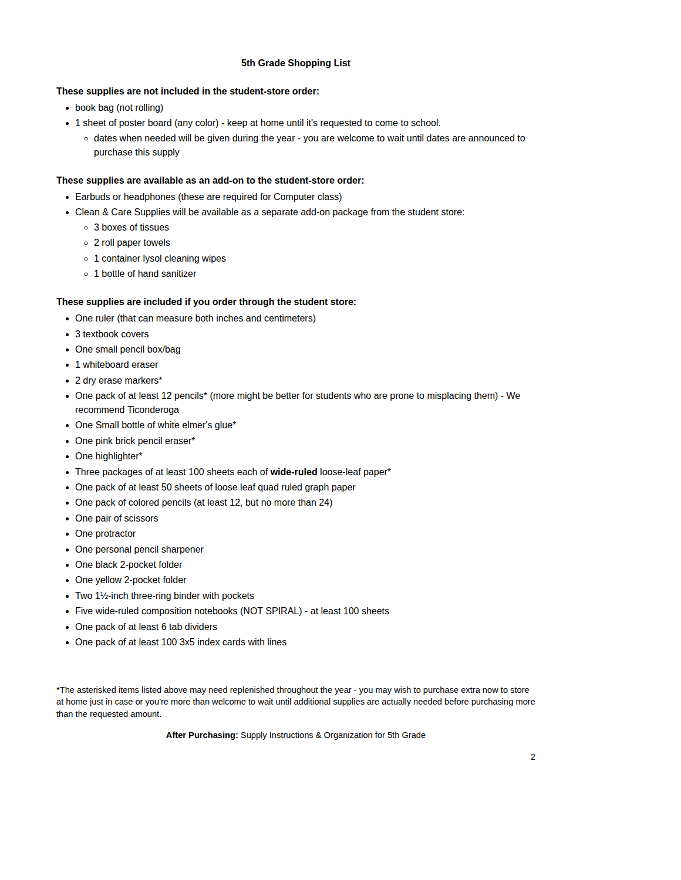5th Grade Shopping List
These supplies are not included in the student-store order:
book bag (not rolling)
1 sheet of poster board (any color) - keep at home until it's requested to come to school.
dates when needed will be given during the year - you are welcome to wait until dates are announced to purchase this supply
These supplies are available as an add-on to the student-store order:
Earbuds or headphones (these are required for Computer class)
Clean & Care Supplies will be available as a separate add-on package from the student store:
3 boxes of tissues
2 roll paper towels
1 container lysol cleaning wipes
1 bottle of hand sanitizer
These supplies are included if you order through the student store:
One ruler (that can measure both inches and centimeters)
3 textbook covers
One small pencil box/bag
1 whiteboard eraser
2 dry erase markers*
One pack of at least 12 pencils* (more might be better for students who are prone to misplacing them) - We recommend Ticonderoga
One Small bottle of white elmer's glue*
One pink brick pencil eraser*
One highlighter*
Three packages of at least 100 sheets each of wide-ruled loose-leaf paper*
One pack of at least 50 sheets of loose leaf quad ruled graph paper
One pack of colored pencils (at least 12, but no more than 24)
One pair of scissors
One protractor
One personal pencil sharpener
One black 2-pocket folder
One yellow 2-pocket folder
Two 1½-inch three-ring binder with pockets
Five wide-ruled composition notebooks (NOT SPIRAL) - at least 100 sheets
One pack of at least 6 tab dividers
One pack of at least 100 3x5 index cards with lines
*The asterisked items listed above may need replenished throughout the year - you may wish to purchase extra now to store at home just in case or you're more than welcome to wait until additional supplies are actually needed before purchasing more than the requested amount.
After Purchasing: Supply Instructions & Organization for 5th Grade
2